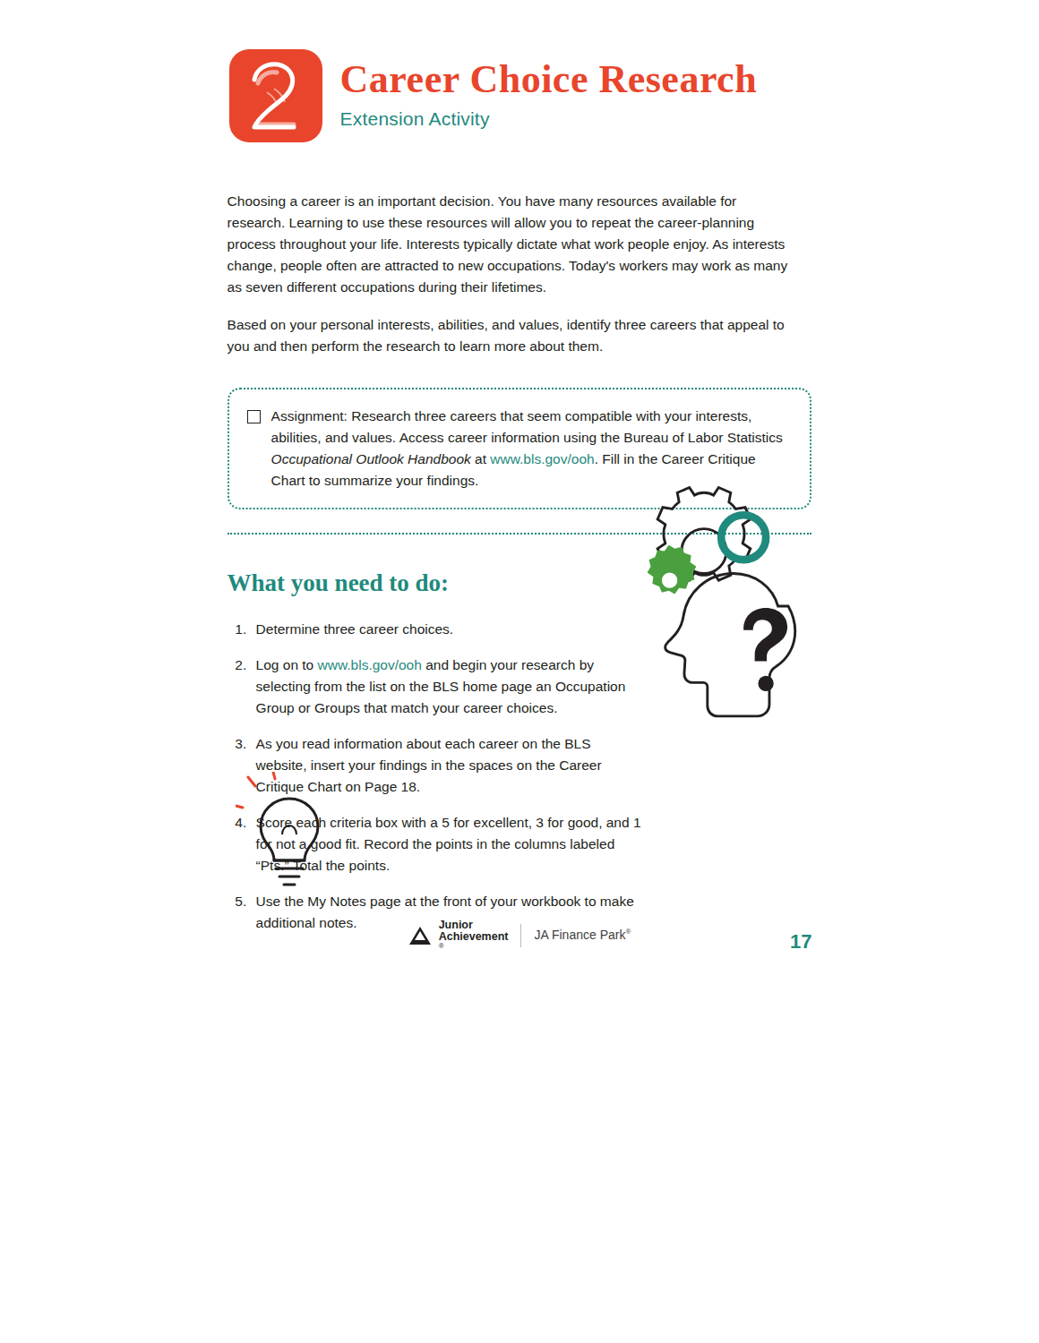Career Choice Research
Extension Activity
Choosing a career is an important decision. You have many resources available for research. Learning to use these resources will allow you to repeat the career-planning process throughout your life. Interests typically dictate what work people enjoy. As interests change, people often are attracted to new occupations. Today's workers may work as many as seven different occupations during their lifetimes.
Based on your personal interests, abilities, and values, identify three careers that appeal to you and then perform the research to learn more about them.
Assignment: Research three careers that seem compatible with your interests, abilities, and values. Access career information using the Bureau of Labor Statistics Occupational Outlook Handbook at www.bls.gov/ooh. Fill in the Career Critique Chart to summarize your findings.
What you need to do:
Determine three career choices.
Log on to www.bls.gov/ooh and begin your research by selecting from the list on the BLS home page an Occupation Group or Groups that match your career choices.
As you read information about each career on the BLS website, insert your findings in the spaces on the Career Critique Chart on Page 18.
Score each criteria box with a 5 for excellent, 3 for good, and 1 for not a good fit. Record the points in the columns labeled “Pts.” Total the points.
Use the My Notes page at the front of your workbook to make additional notes.
Junior Achievement®
JA Finance Park®
17